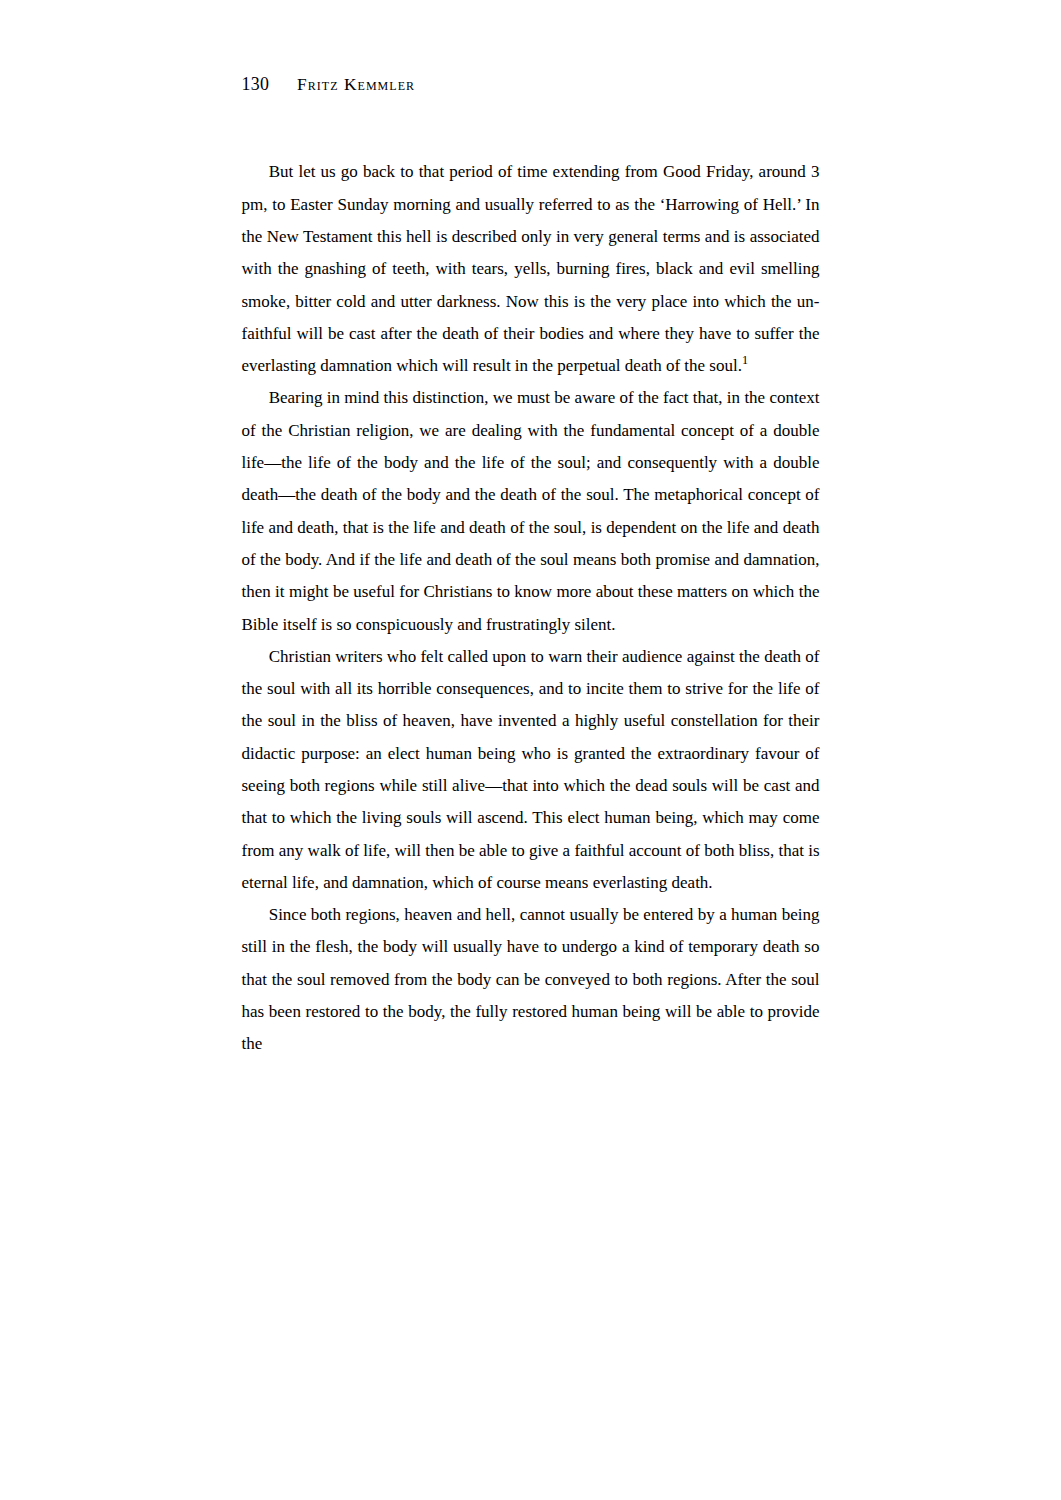130 Fritz Kemmler
But let us go back to that period of time extending from Good Friday, around 3 pm, to Easter Sunday morning and usually referred to as the ‘Harrowing of Hell.’ In the New Testament this hell is described only in very general terms and is associated with the gnashing of teeth, with tears, yells, burning fires, black and evil smelling smoke, bitter cold and utter darkness. Now this is the very place into which the unfaithful will be cast after the death of their bodies and where they have to suffer the everlasting damnation which will result in the perpetual death of the soul.1
Bearing in mind this distinction, we must be aware of the fact that, in the context of the Christian religion, we are dealing with the fundamental concept of a double life—the life of the body and the life of the soul; and consequently with a double death—the death of the body and the death of the soul. The metaphorical concept of life and death, that is the life and death of the soul, is dependent on the life and death of the body. And if the life and death of the soul means both promise and damnation, then it might be useful for Christians to know more about these matters on which the Bible itself is so conspicuously and frustratingly silent.
Christian writers who felt called upon to warn their audience against the death of the soul with all its horrible consequences, and to incite them to strive for the life of the soul in the bliss of heaven, have invented a highly useful constellation for their didactic purpose: an elect human being who is granted the extraordinary favour of seeing both regions while still alive—that into which the dead souls will be cast and that to which the living souls will ascend. This elect human being, which may come from any walk of life, will then be able to give a faithful account of both bliss, that is eternal life, and damnation, which of course means everlasting death.
Since both regions, heaven and hell, cannot usually be entered by a human being still in the flesh, the body will usually have to undergo a kind of temporary death so that the soul removed from the body can be conveyed to both regions. After the soul has been restored to the body, the fully restored human being will be able to provide the